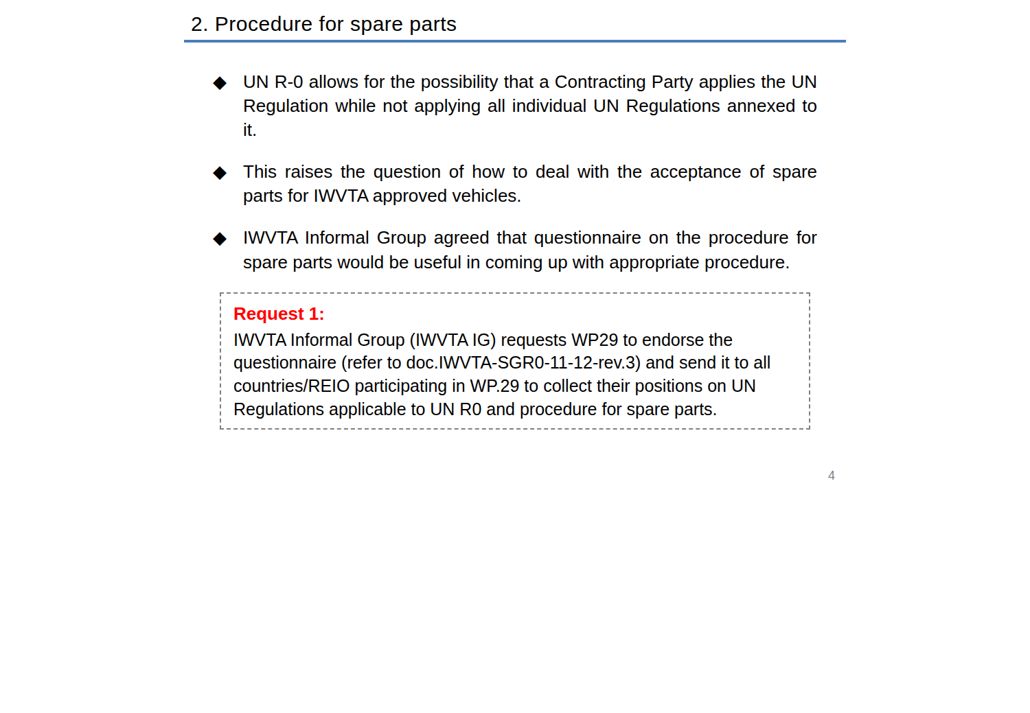2. Procedure for spare parts
UN R-0 allows for the possibility that a Contracting Party applies the UN Regulation while not applying all individual UN Regulations annexed to it.
This raises the question of how to deal with the acceptance of spare parts for IWVTA approved vehicles.
IWVTA Informal Group agreed that questionnaire on the procedure for spare parts would be useful in coming up with appropriate procedure.
Request 1:
IWVTA Informal Group (IWVTA IG) requests WP29 to endorse the questionnaire (refer to doc.IWVTA-SGR0-11-12-rev.3) and send it to all countries/REIO participating in WP.29 to collect their positions on UN Regulations applicable to UN R0 and procedure for spare parts.
4